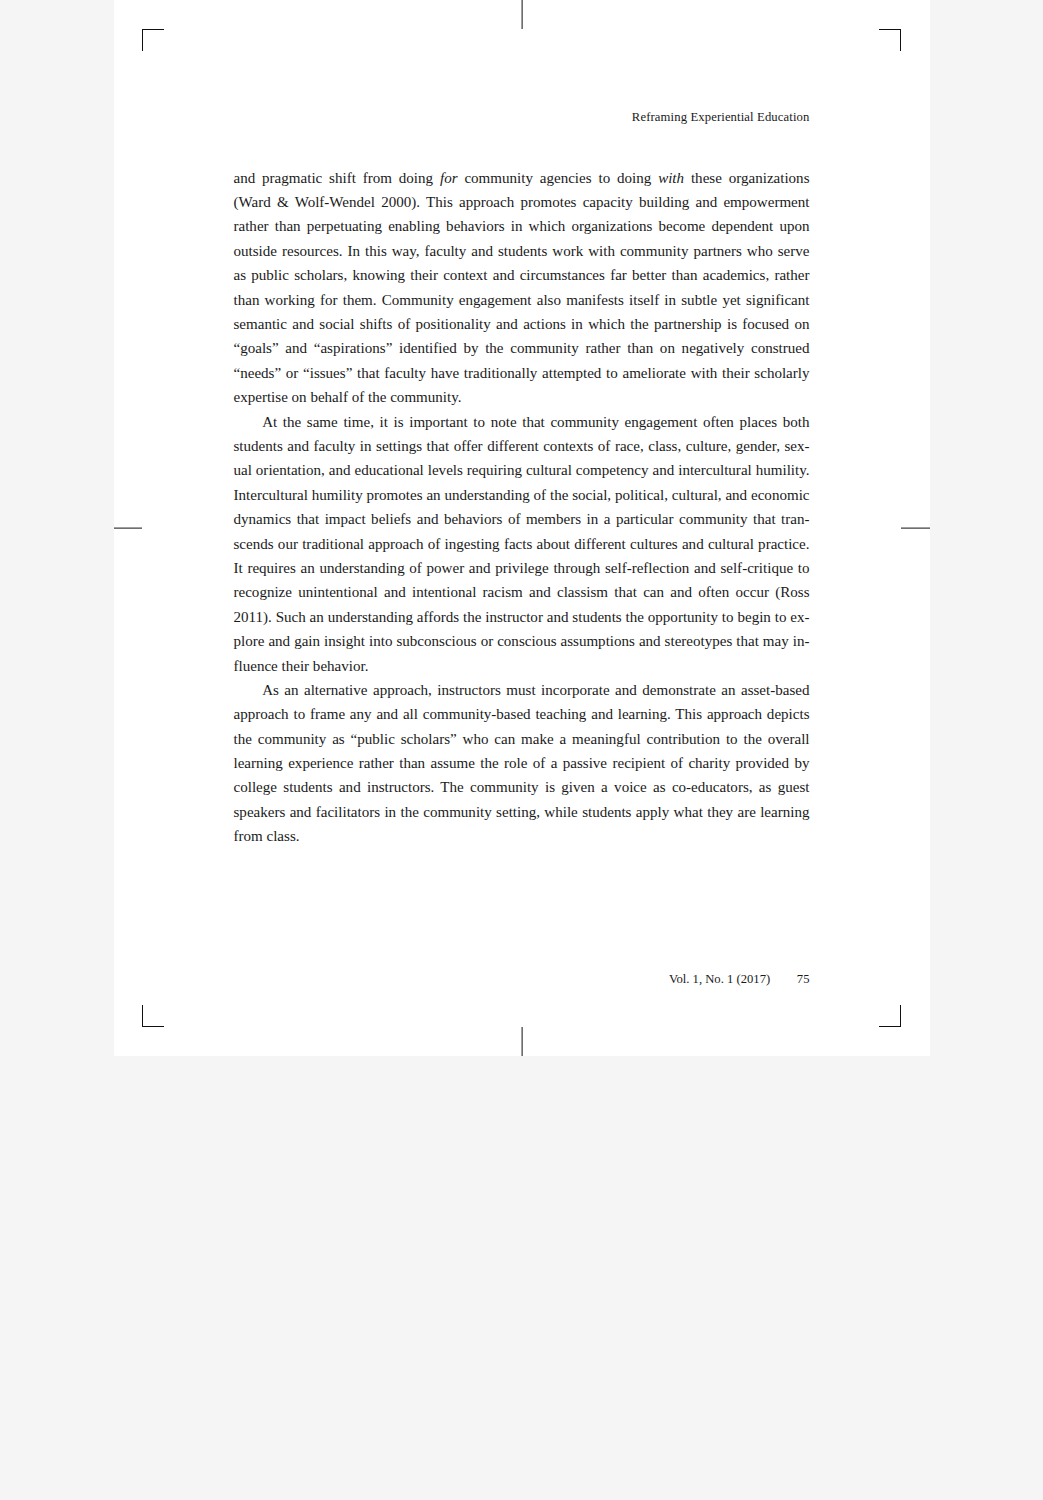Reframing Experiential Education
and pragmatic shift from doing for community agencies to doing with these organizations (Ward & Wolf-Wendel 2000). This approach promotes capacity building and empowerment rather than perpetuating enabling behaviors in which organizations become dependent upon outside resources. In this way, faculty and students work with community partners who serve as public scholars, knowing their context and circumstances far better than academics, rather than working for them. Community engagement also manifests itself in subtle yet significant semantic and social shifts of positionality and actions in which the partnership is focused on “goals” and “aspirations” identified by the community rather than on negatively construed “needs” or “issues” that faculty have traditionally attempted to ameliorate with their scholarly expertise on behalf of the community.
At the same time, it is important to note that community engagement often places both students and faculty in settings that offer different contexts of race, class, culture, gender, sexual orientation, and educational levels requiring cultural competency and intercultural humility. Intercultural humility promotes an understanding of the social, political, cultural, and economic dynamics that impact beliefs and behaviors of members in a particular community that transcends our traditional approach of ingesting facts about different cultures and cultural practice. It requires an understanding of power and privilege through self-reflection and self-critique to recognize unintentional and intentional racism and classism that can and often occur (Ross 2011). Such an understanding affords the instructor and students the opportunity to begin to explore and gain insight into subconscious or conscious assumptions and stereotypes that may influence their behavior.
As an alternative approach, instructors must incorporate and demonstrate an asset-based approach to frame any and all community-based teaching and learning. This approach depicts the community as “public scholars” who can make a meaningful contribution to the overall learning experience rather than assume the role of a passive recipient of charity provided by college students and instructors. The community is given a voice as co-educators, as guest speakers and facilitators in the community setting, while students apply what they are learning from class.
Vol. 1, No. 1 (2017) 75